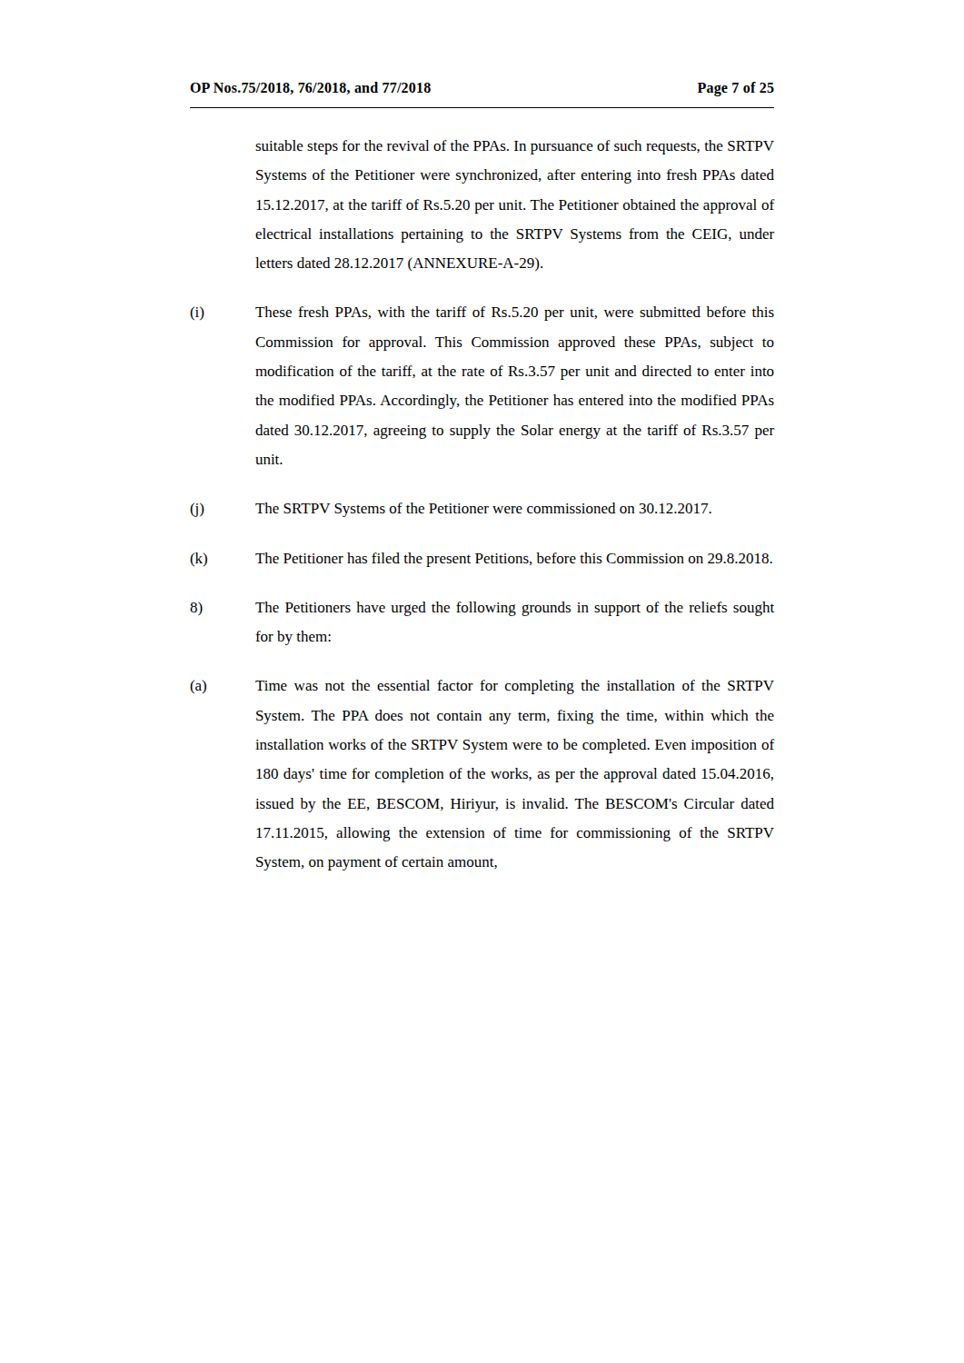OP Nos.75/2018, 76/2018, and 77/2018 Page 7 of 25
suitable steps for the revival of the PPAs. In pursuance of such requests, the SRTPV Systems of the Petitioner were synchronized, after entering into fresh PPAs dated 15.12.2017, at the tariff of Rs.5.20 per unit. The Petitioner obtained the approval of electrical installations pertaining to the SRTPV Systems from the CEIG, under letters dated 28.12.2017 (ANNEXURE-A-29).
(i)
These fresh PPAs, with the tariff of Rs.5.20 per unit, were submitted before this Commission for approval. This Commission approved these PPAs, subject to modification of the tariff, at the rate of Rs.3.57 per unit and directed to enter into the modified PPAs. Accordingly, the Petitioner has entered into the modified PPAs dated 30.12.2017, agreeing to supply the Solar energy at the tariff of Rs.3.57 per unit.
(j)
The SRTPV Systems of the Petitioner were commissioned on 30.12.2017.
(k)
The Petitioner has filed the present Petitions, before this Commission on 29.8.2018.
8)
The Petitioners have urged the following grounds in support of the reliefs sought for by them:
(a)
Time was not the essential factor for completing the installation of the SRTPV System. The PPA does not contain any term, fixing the time, within which the installation works of the SRTPV System were to be completed. Even imposition of 180 days' time for completion of the works, as per the approval dated 15.04.2016, issued by the EE, BESCOM, Hiriyur, is invalid. The BESCOM's Circular dated 17.11.2015, allowing the extension of time for commissioning of the SRTPV System, on payment of certain amount,